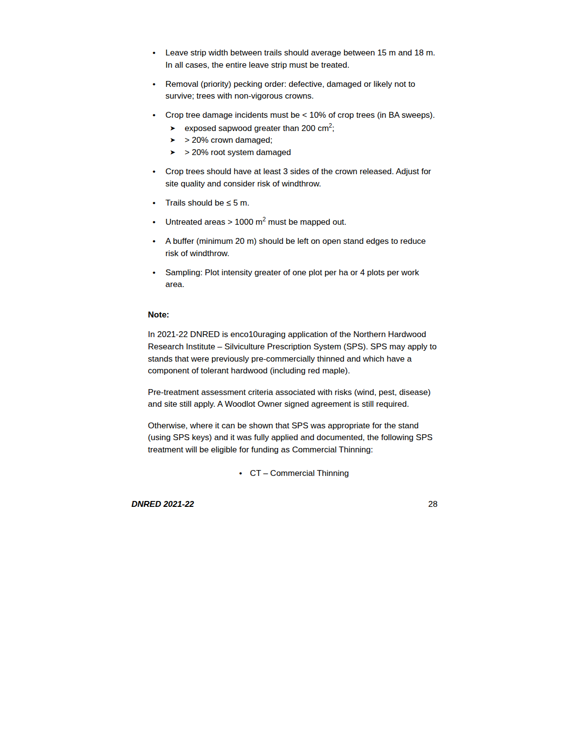Leave strip width between trails should average between 15 m and 18 m. In all cases, the entire leave strip must be treated.
Removal (priority) pecking order: defective, damaged or likely not to survive; trees with non-vigorous crowns.
Crop tree damage incidents must be < 10% of crop trees (in BA sweeps).
exposed sapwood greater than 200 cm2;
> 20% crown damaged;
> 20% root system damaged
Crop trees should have at least 3 sides of the crown released. Adjust for site quality and consider risk of windthrow.
Trails should be ≤ 5 m.
Untreated areas > 1000 m2 must be mapped out.
A buffer (minimum 20 m) should be left on open stand edges to reduce risk of windthrow.
Sampling: Plot intensity greater of one plot per ha or 4 plots per work area.
Note:
In 2021-22 DNRED is enco10uraging application of the Northern Hardwood Research Institute – Silviculture Prescription System (SPS). SPS may apply to stands that were previously pre-commercially thinned and which have a component of tolerant hardwood (including red maple).
Pre-treatment assessment criteria associated with risks (wind, pest, disease) and site still apply. A Woodlot Owner signed agreement is still required.
Otherwise, where it can be shown that SPS was appropriate for the stand (using SPS keys) and it was fully applied and documented, the following SPS treatment will be eligible for funding as Commercial Thinning:
CT – Commercial Thinning
DNRED 2021-22
28